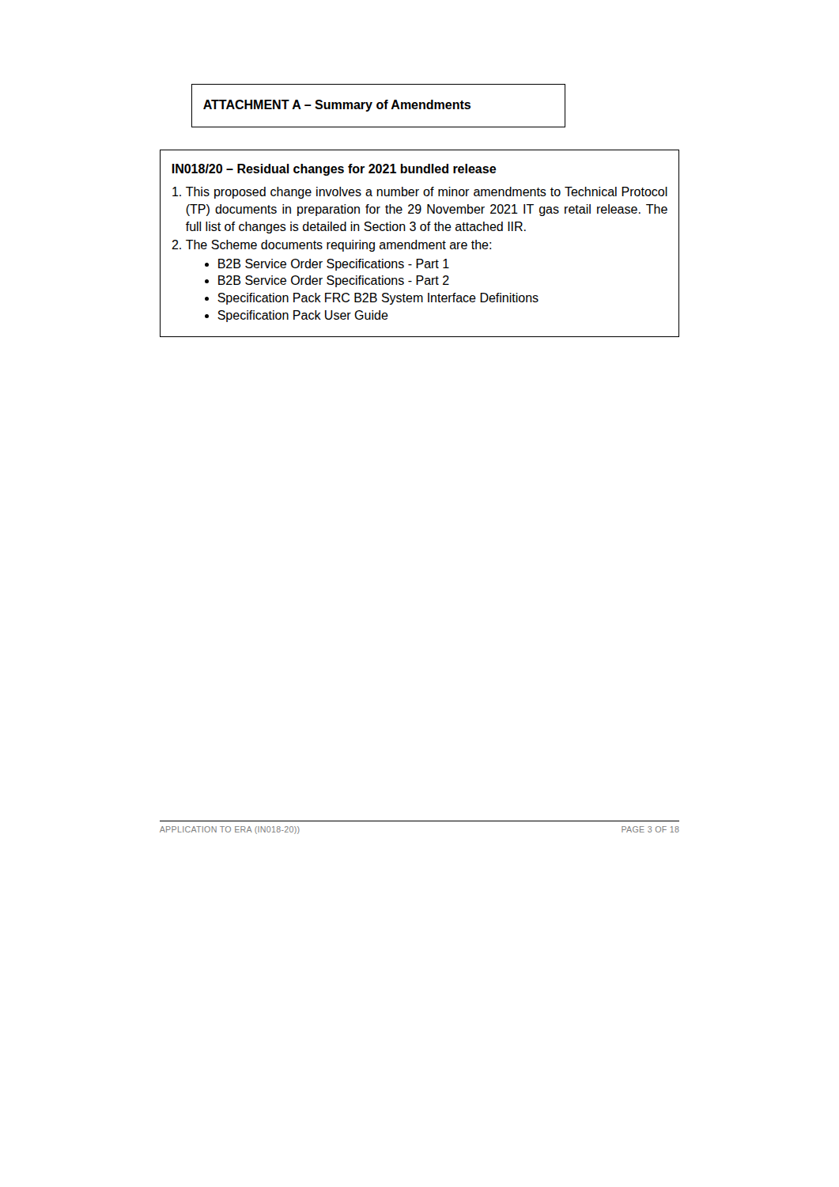ATTACHMENT A – Summary of Amendments
IN018/20 – Residual changes for 2021 bundled release
This proposed change involves a number of minor amendments to Technical Protocol (TP) documents in preparation for the 29 November 2021 IT gas retail release. The full list of changes is detailed in Section 3 of the attached IIR.
The Scheme documents requiring amendment are the:
B2B Service Order Specifications - Part 1
B2B Service Order Specifications - Part 2
Specification Pack FRC B2B System Interface Definitions
Specification Pack User Guide
APPLICATION TO ERA (IN018-20)) PAGE 3 OF 18